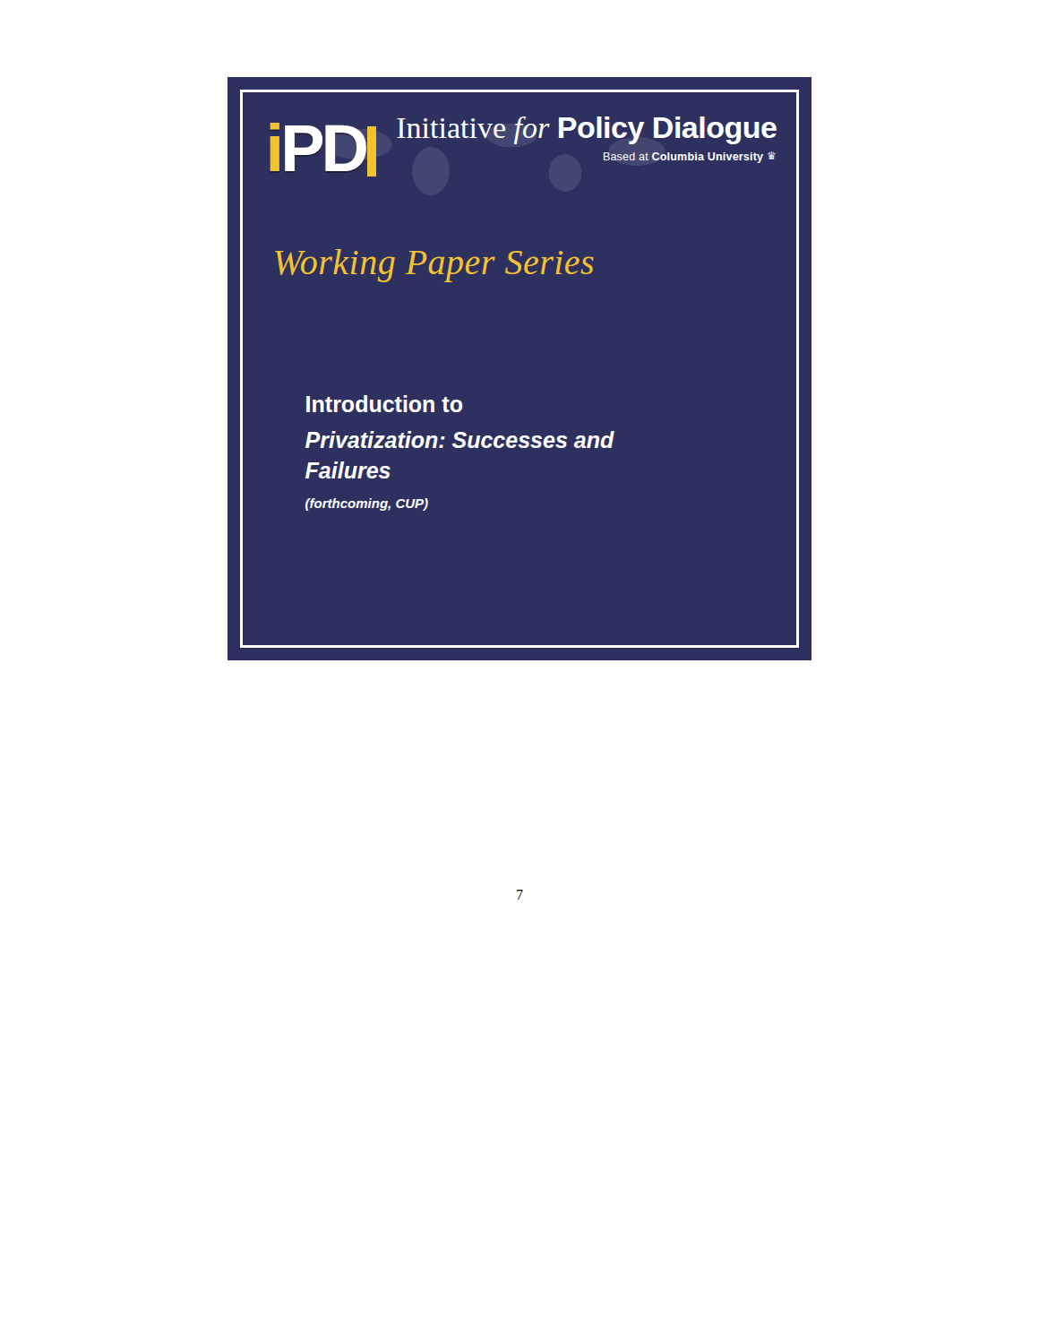iPD
Initiative for Policy Dialogue
Based at Columbia University♛
Working Paper Series
Introduction to
Privatization: Successes and
Failures
(forthcoming, CUP)
7